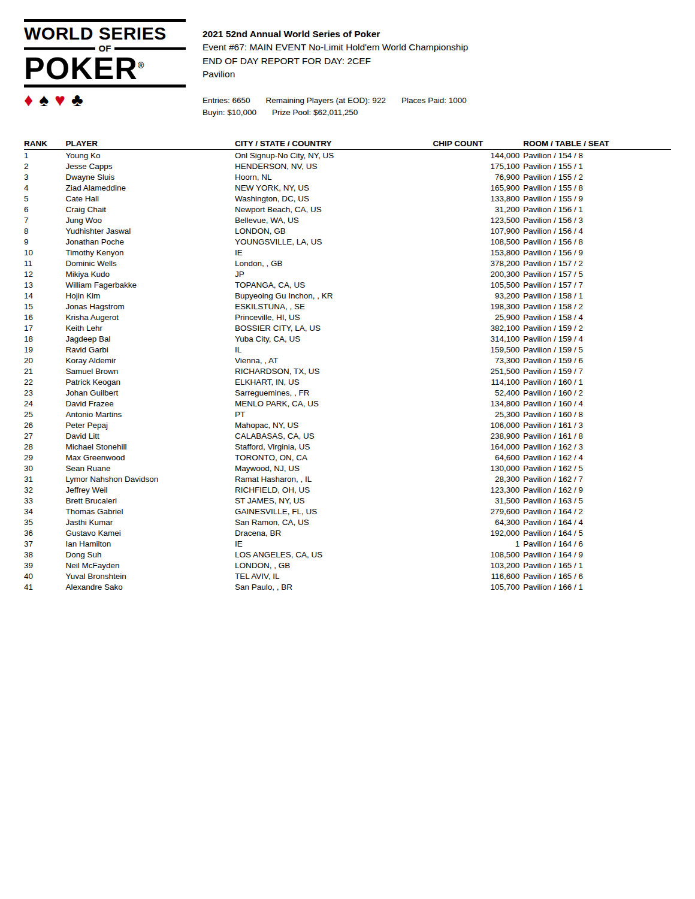WORLD SERIES
OF
POKER®
♦♠♥♣
2021 52nd Annual World Series of Poker
Event #67: MAIN EVENT No-Limit Hold'em World Championship
END OF DAY REPORT FOR DAY: 2CEF
Pavilion
Entries: 6650 Remaining Players (at EOD): 922 Places Paid: 1000
Buyin: $10,000 Prize Pool: $62,011,250
| RANK | PLAYER | CITY / STATE / COUNTRY | CHIP COUNT | ROOM / TABLE / SEAT |
| --- | --- | --- | --- | --- |
| 1 | Young Ko | Onl Signup-No City, NY, US | 144,000 | Pavilion / 154 / 8 |
| 2 | Jesse Capps | HENDERSON, NV, US | 175,100 | Pavilion / 155 / 1 |
| 3 | Dwayne Sluis | Hoorn, NL | 76,900 | Pavilion / 155 / 2 |
| 4 | Ziad Alameddine | NEW YORK, NY, US | 165,900 | Pavilion / 155 / 8 |
| 5 | Cate Hall | Washington, DC, US | 133,800 | Pavilion / 155 / 9 |
| 6 | Craig Chait | Newport Beach, CA, US | 31,200 | Pavilion / 156 / 1 |
| 7 | Jung Woo | Bellevue, WA, US | 123,500 | Pavilion / 156 / 3 |
| 8 | Yudhishter Jaswal | LONDON, GB | 107,900 | Pavilion / 156 / 4 |
| 9 | Jonathan Poche | YOUNGSVILLE, LA, US | 108,500 | Pavilion / 156 / 8 |
| 10 | Timothy Kenyon | IE | 153,800 | Pavilion / 156 / 9 |
| 11 | Dominic Wells | London, , GB | 378,200 | Pavilion / 157 / 2 |
| 12 | Mikiya Kudo | JP | 200,300 | Pavilion / 157 / 5 |
| 13 | William Fagerbakke | TOPANGA, CA, US | 105,500 | Pavilion / 157 / 7 |
| 14 | Hojin Kim | Bupyeoing Gu Inchon, , KR | 93,200 | Pavilion / 158 / 1 |
| 15 | Jonas Hagstrom | ESKILSTUNA, , SE | 198,300 | Pavilion / 158 / 2 |
| 16 | Krisha Augerot | Princeville, HI, US | 25,900 | Pavilion / 158 / 4 |
| 17 | Keith Lehr | BOSSIER CITY, LA, US | 382,100 | Pavilion / 159 / 2 |
| 18 | Jagdeep Bal | Yuba City, CA, US | 314,100 | Pavilion / 159 / 4 |
| 19 | Ravid Garbi | IL | 159,500 | Pavilion / 159 / 5 |
| 20 | Koray Aldemir | Vienna, , AT | 73,300 | Pavilion / 159 / 6 |
| 21 | Samuel Brown | RICHARDSON, TX, US | 251,500 | Pavilion / 159 / 7 |
| 22 | Patrick Keogan | ELKHART, IN, US | 114,100 | Pavilion / 160 / 1 |
| 23 | Johan Guilbert | Sarreguemines, , FR | 52,400 | Pavilion / 160 / 2 |
| 24 | David Frazee | MENLO PARK, CA, US | 134,800 | Pavilion / 160 / 4 |
| 25 | Antonio Martins | PT | 25,300 | Pavilion / 160 / 8 |
| 26 | Peter Pepaj | Mahopac, NY, US | 106,000 | Pavilion / 161 / 3 |
| 27 | David Litt | CALABASAS, CA, US | 238,900 | Pavilion / 161 / 8 |
| 28 | Michael Stonehill | Stafford, Virginia, US | 164,000 | Pavilion / 162 / 3 |
| 29 | Max Greenwood | TORONTO, ON, CA | 64,600 | Pavilion / 162 / 4 |
| 30 | Sean Ruane | Maywood, NJ, US | 130,000 | Pavilion / 162 / 5 |
| 31 | Lymor Nahshon Davidson | Ramat Hasharon, , IL | 28,300 | Pavilion / 162 / 7 |
| 32 | Jeffrey Weil | RICHFIELD, OH, US | 123,300 | Pavilion / 162 / 9 |
| 33 | Brett Brucaleri | ST JAMES, NY, US | 31,500 | Pavilion / 163 / 5 |
| 34 | Thomas Gabriel | GAINESVILLE, FL, US | 279,600 | Pavilion / 164 / 2 |
| 35 | Jasthi Kumar | San Ramon, CA, US | 64,300 | Pavilion / 164 / 4 |
| 36 | Gustavo Kamei | Dracena, BR | 192,000 | Pavilion / 164 / 5 |
| 37 | Ian Hamilton | IE | 1 | Pavilion / 164 / 6 |
| 38 | Dong Suh | LOS ANGELES, CA, US | 108,500 | Pavilion / 164 / 9 |
| 39 | Neil McFayden | LONDON, , GB | 103,200 | Pavilion / 165 / 1 |
| 40 | Yuval Bronshtein | TEL AVIV, IL | 116,600 | Pavilion / 165 / 6 |
| 41 | Alexandre Sako | San Paulo, , BR | 105,700 | Pavilion / 166 / 1 |